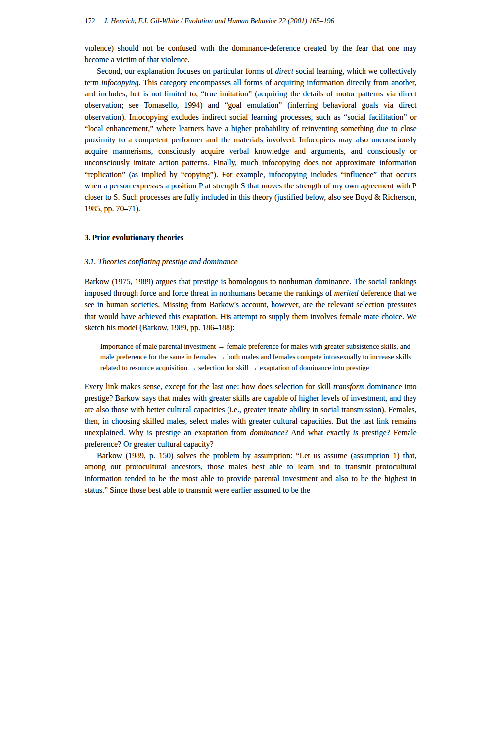172 J. Henrich, F.J. Gil-White / Evolution and Human Behavior 22 (2001) 165–196
violence) should not be confused with the dominance-deference created by the fear that one may become a victim of that violence.
Second, our explanation focuses on particular forms of direct social learning, which we collectively term infocopying. This category encompasses all forms of acquiring information directly from another, and includes, but is not limited to, “true imitation” (acquiring the details of motor patterns via direct observation; see Tomasello, 1994) and “goal emulation” (inferring behavioral goals via direct observation). Infocopying excludes indirect social learning processes, such as “social facilitation” or “local enhancement,” where learners have a higher probability of reinventing something due to close proximity to a competent performer and the materials involved. Infocopiers may also unconsciously acquire mannerisms, consciously acquire verbal knowledge and arguments, and consciously or unconsciously imitate action patterns. Finally, much infocopying does not approximate information “replication” (as implied by “copying”). For example, infocopying includes “influence” that occurs when a person expresses a position P at strength S that moves the strength of my own agreement with P closer to S. Such processes are fully included in this theory (justified below, also see Boyd & Richerson, 1985, pp. 70–71).
3. Prior evolutionary theories
3.1. Theories conflating prestige and dominance
Barkow (1975, 1989) argues that prestige is homologous to nonhuman dominance. The social rankings imposed through force and force threat in nonhumans became the rankings of merited deference that we see in human societies. Missing from Barkow's account, however, are the relevant selection pressures that would have achieved this exaptation. His attempt to supply them involves female mate choice. We sketch his model (Barkow, 1989, pp. 186–188):
Importance of male parental investment → female preference for males with greater subsistence skills, and male preference for the same in females → both males and females compete intrasexually to increase skills related to resource acquisition → selection for skill → exaptation of dominance into prestige
Every link makes sense, except for the last one: how does selection for skill transform dominance into prestige? Barkow says that males with greater skills are capable of higher levels of investment, and they are also those with better cultural capacities (i.e., greater innate ability in social transmission). Females, then, in choosing skilled males, select males with greater cultural capacities. But the last link remains unexplained. Why is prestige an exaptation from dominance? And what exactly is prestige? Female preference? Or greater cultural capacity?
Barkow (1989, p. 150) solves the problem by assumption: “Let us assume (assumption 1) that, among our protocultural ancestors, those males best able to learn and to transmit protocultural information tended to be the most able to provide parental investment and also to be the highest in status.” Since those best able to transmit were earlier assumed to be the